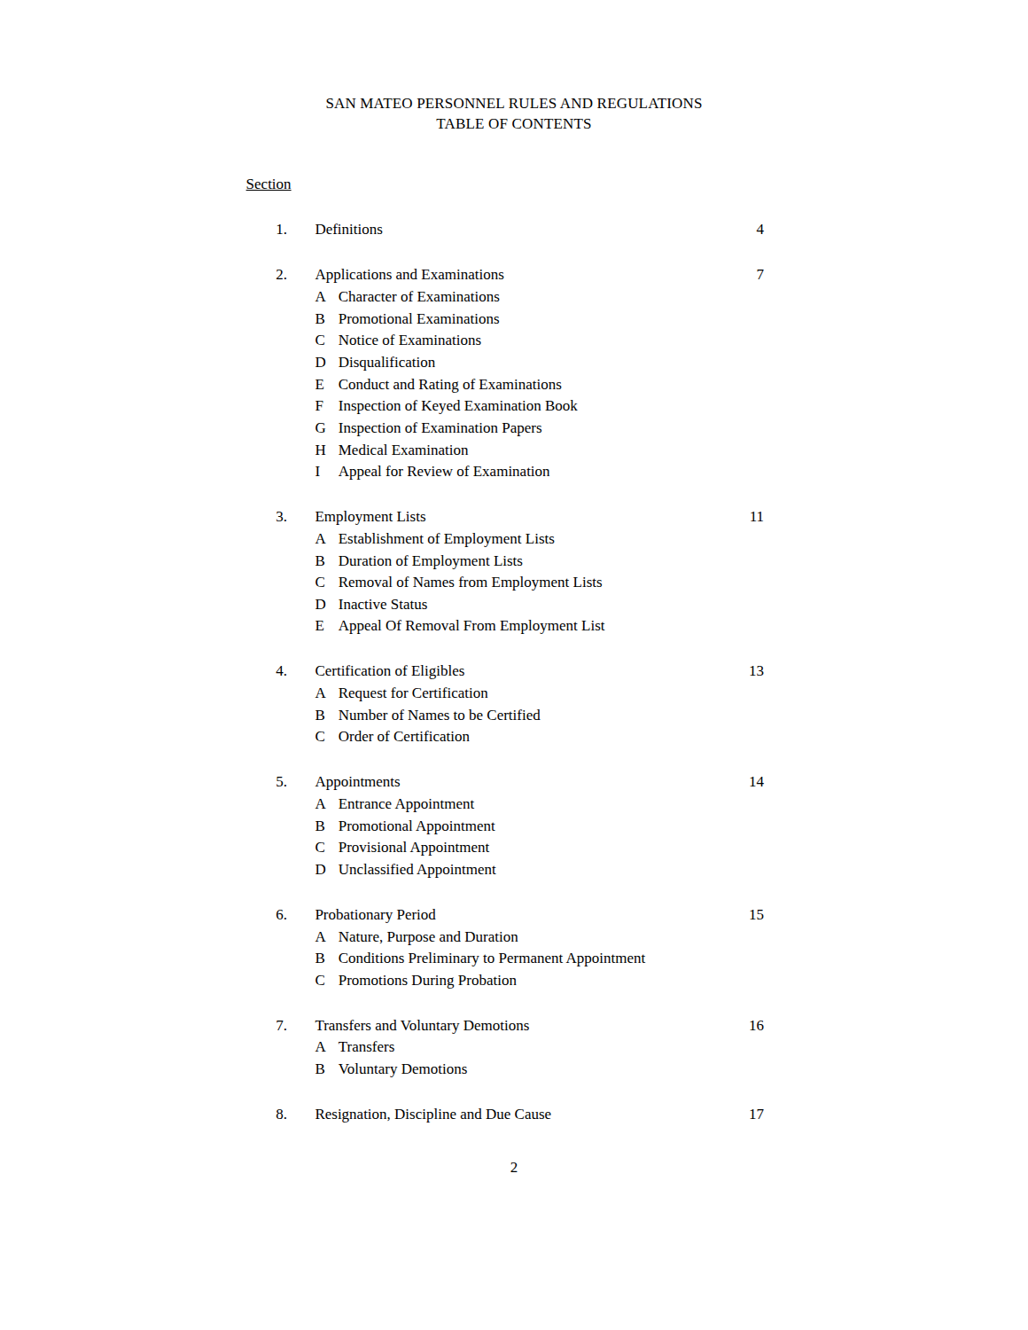SAN MATEO PERSONNEL RULES AND REGULATIONS
TABLE OF CONTENTS
Section
1. Definitions 4
2. Applications and Examinations 7
ACharacter of Examinations
BPromotional Examinations
CNotice of Examinations
DDisqualification
EConduct and Rating of Examinations
FInspection of Keyed Examination Book
GInspection of Examination Papers
HMedical Examination
IAppeal for Review of Examination
3. Employment Lists 11
AEstablishment of Employment Lists
BDuration of Employment Lists
CRemoval of Names from Employment Lists
DInactive Status
EAppeal Of Removal From Employment List
4. Certification of Eligibles 13
ARequest for Certification
BNumber of Names to be Certified
COrder of Certification
5. Appointments 14
AEntrance Appointment
BPromotional Appointment
CProvisional Appointment
DUnclassified Appointment
6. Probationary Period 15
ANature, Purpose and Duration
BConditions Preliminary to Permanent Appointment
CPromotions During Probation
7. Transfers and Voluntary Demotions 16
ATransfers
BVoluntary Demotions
8. Resignation, Discipline and Due Cause 17
2